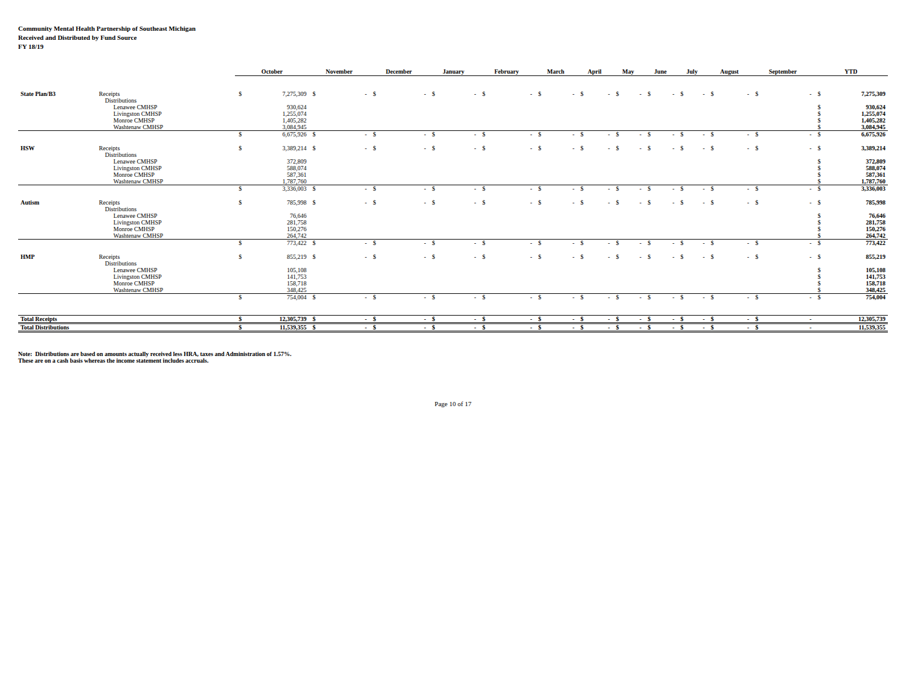Community Mental Health Partnership of Southeast Michigan
Received and Distributed by Fund Source
FY 18/19
| | | October | November | December | January | February | March | April | May | June | July | August | September | YTD |
| --- | --- | --- | --- | --- | --- | --- | --- | --- | --- | --- | --- | --- | --- | --- |
| State Plan/B3 | Receipts | $ | 7,275,309 | $ | - | $ | - | $ | - | $ | - | $ | - | $ | - | $ | - | $ | - | $ | - | $ | - | $ | - | $ | 7,275,309 |
| | Distributions | |
| | Lenawee CMHSP | | 930,624 | | $ | 930,624 |
| | Livingston CMHSP | | 1,255,074 | | $ | 1,255,074 |
| | Monroe CMHSP | | 1,405,282 | | $ | 1,405,282 |
| | Washtenaw CMHSP | | 3,084,945 | | $ | 3,084,945 |
| | | $ | 6,675,926 | $ | - | $ | - | $ | - | $ | - | $ | - | $ | - | $ | - | $ | - | $ | - | $ | - | $ | - | $ | 6,675,926 |
| HSW | Receipts | $ | 3,389,214 | $ | - | $ | - | $ | - | $ | - | $ | - | $ | - | $ | - | $ | - | $ | - | $ | - | $ | - | $ | 3,389,214 |
| | Distributions | |
| | Lenawee CMHSP | | 372,809 | | $ | 372,809 |
| | Livingston CMHSP | | 588,074 | | $ | 588,074 |
| | Monroe CMHSP | | 587,361 | | $ | 587,361 |
| | Washtenaw CMHSP | | 1,787,760 | | $ | 1,787,760 |
| | | $ | 3,336,003 | $ | - | $ | - | $ | - | $ | - | $ | - | $ | - | $ | - | $ | - | $ | - | $ | - | $ | - | $ | 3,336,003 |
| Autism | Receipts | $ | 785,998 | $ | - | $ | - | $ | - | $ | - | $ | - | $ | - | $ | - | $ | - | $ | - | $ | - | $ | - | $ | 785,998 |
| | Distributions | |
| | Lenawee CMHSP | | 76,646 | | $ | 76,646 |
| | Livingston CMHSP | | 281,758 | | $ | 281,758 |
| | Monroe CMHSP | | 150,276 | | $ | 150,276 |
| | Washtenaw CMHSP | | 264,742 | | $ | 264,742 |
| | | $ | 773,422 | $ | - | $ | - | $ | - | $ | - | $ | - | $ | - | $ | - | $ | - | $ | - | $ | - | $ | - | $ | 773,422 |
| HMP | Receipts | $ | 855,219 | $ | - | $ | - | $ | - | $ | - | $ | - | $ | - | $ | - | $ | - | $ | - | $ | - | $ | - | $ | 855,219 |
| | Distributions | |
| | Lenawee CMHSP | | 105,108 | | $ | 105,108 |
| | Livingston CMHSP | | 141,753 | | $ | 141,753 |
| | Monroe CMHSP | | 158,718 | | $ | 158,718 |
| | Washtenaw CMHSP | | 348,425 | | $ | 348,425 |
| | | $ | 754,004 | $ | - | $ | - | $ | - | $ | - | $ | - | $ | - | $ | - | $ | - | $ | - | $ | - | $ | - | $ | 754,004 |
| Total Receipts | $ | 12,305,739 | $ | - | $ | - | $ | - | $ | - | $ | - | $ | - | $ | - | $ | - | $ | - | $ | - | $ | - | | 12,305,739 |
| Total Distributions | $ | 11,539,355 | $ | - | $ | - | $ | - | $ | - | $ | - | $ | - | $ | - | $ | - | $ | - | $ | - | $ | - | | 11,539,355 |
Note: Distributions are based on amounts actually received less HRA, taxes and Administration of 1.57%.
These are on a cash basis whereas the income statement includes accruals.
Page 10 of 17